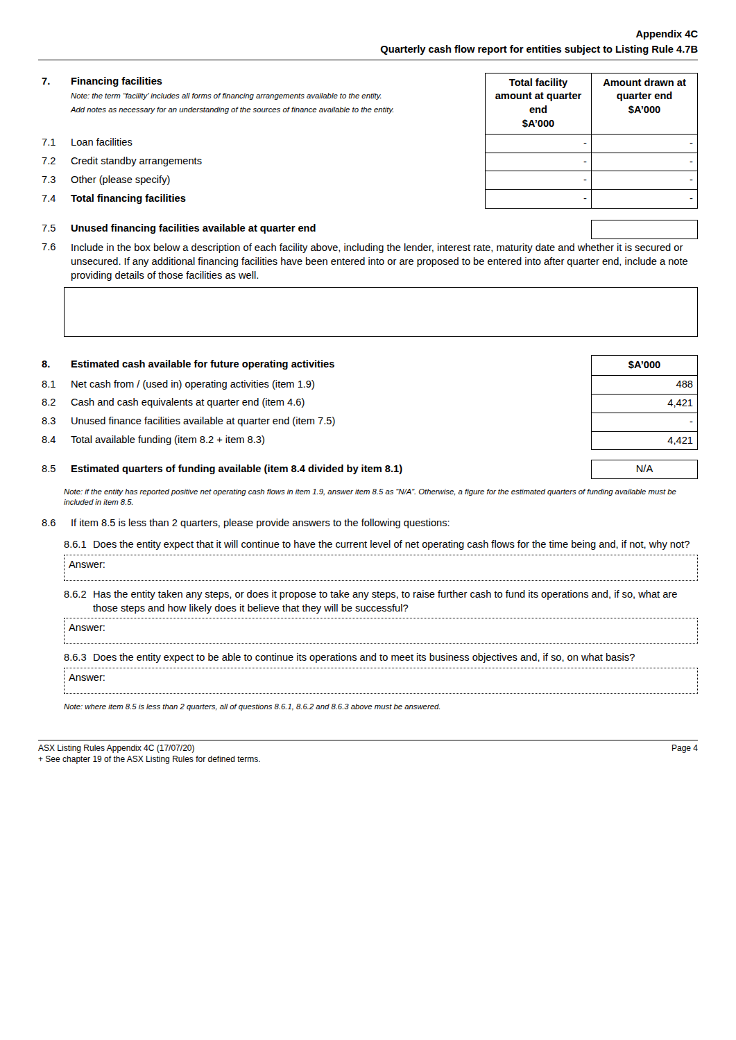Appendix 4C
Quarterly cash flow report for entities subject to Listing Rule 4.7B
| 7. | Financing facilities Note: the term “facility’ includes all forms of financing arrangements available to the entity. Add notes as necessary for an understanding of the sources of finance available to the entity. | Total facility amount at quarter end $A’000 | Amount drawn at quarter end $A’000 |
| 7.1 | Loan facilities | - | - |
| 7.2 | Credit standby arrangements | - | - |
| 7.3 | Other (please specify) | - | - |
| 7.4 | Total financing facilities | - | - |
| 7.5 | Unused financing facilities available at quarter end | |
| 7.6 | Include in the box below a description of each facility above, including the lender, interest rate, maturity date and whether it is secured or unsecured. If any additional financing facilities have been entered into or are proposed to be entered into after quarter end, include a note providing details of those facilities as well. |
| 8. | Estimated cash available for future operating activities | $A’000 |
| 8.1 | Net cash from / (used in) operating activities (item 1.9) | 488 |
| 8.2 | Cash and cash equivalents at quarter end (item 4.6) | 4,421 |
| 8.3 | Unused finance facilities available at quarter end (item 7.5) | - |
| 8.4 | Total available funding (item 8.2 + item 8.3) | 4,421 |
| 8.5 | Estimated quarters of funding available (item 8.4 divided by item 8.1) | N/A |
Note: if the entity has reported positive net operating cash flows in item 1.9, answer item 8.5 as “N/A”. Otherwise, a figure for the estimated quarters of funding available must be included in item 8.5.
| 8.6 | If item 8.5 is less than 2 quarters, please provide answers to the following questions: |
8.6.1 Does the entity expect that it will continue to have the current level of net operating cash flows for the time being and, if not, why not?
Answer:
8.6.2 Has the entity taken any steps, or does it propose to take any steps, to raise further cash to fund its operations and, if so, what are those steps and how likely does it believe that they will be successful?
Answer:
8.6.3 Does the entity expect to be able to continue its operations and to meet its business objectives and, if so, on what basis?
Answer:
Note: where item 8.5 is less than 2 quarters, all of questions 8.6.1, 8.6.2 and 8.6.3 above must be answered.
ASX Listing Rules Appendix 4C (17/07/20)
Page 4
+ See chapter 19 of the ASX Listing Rules for defined terms.